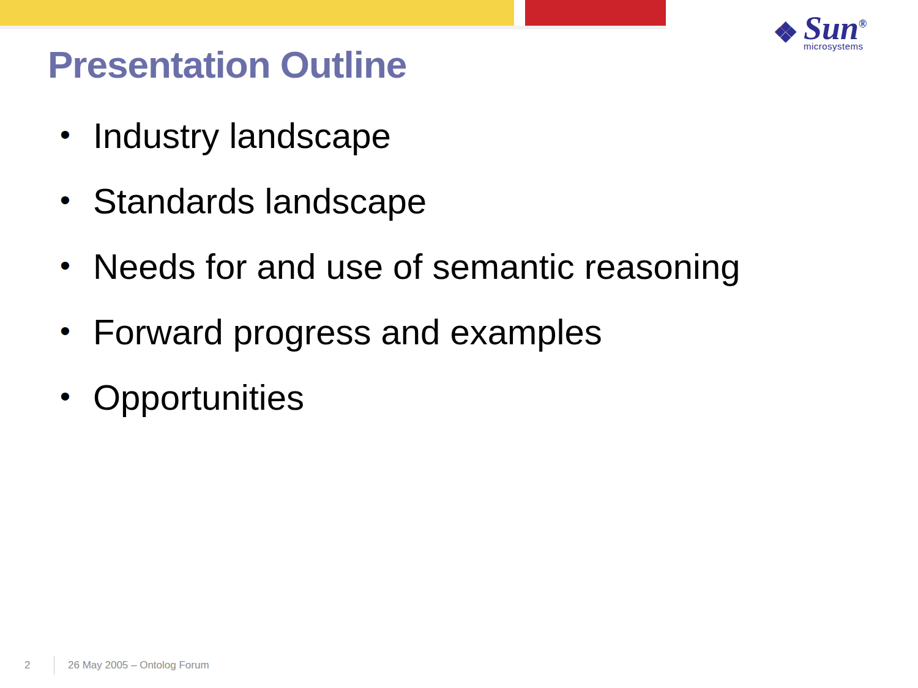❖ Sun®
microsystems
Presentation Outline
Industry landscape
Standards landscape
Needs for and use of semantic reasoning
Forward progress and examples
Opportunities
2 26 May 2005 – Ontolog Forum